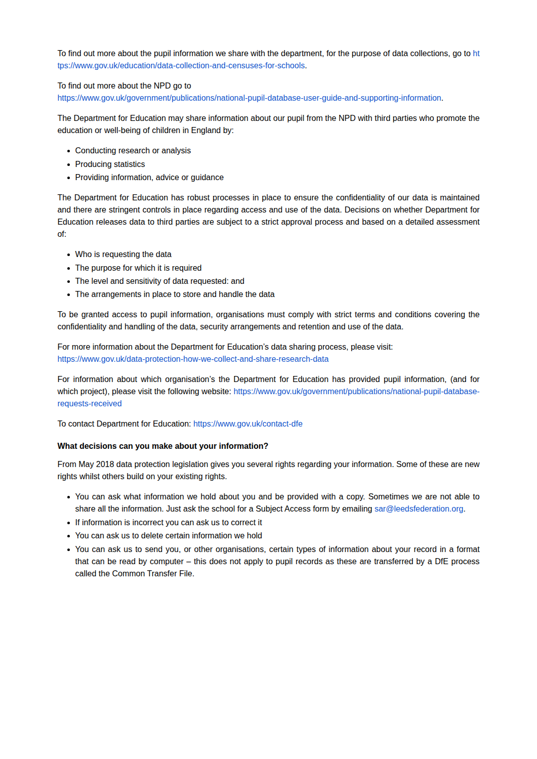To find out more about the pupil information we share with the department, for the purpose of data collections, go to https://www.gov.uk/education/data-collection-and-censuses-for-schools.
To find out more about the NPD go to
https://www.gov.uk/government/publications/national-pupil-database-user-guide-and-supporting-information.
The Department for Education may share information about our pupil from the NPD with third parties who promote the education or well-being of children in England by:
Conducting research or analysis
Producing statistics
Providing information, advice or guidance
The Department for Education has robust processes in place to ensure the confidentiality of our data is maintained and there are stringent controls in place regarding access and use of the data. Decisions on whether Department for Education releases data to third parties are subject to a strict approval process and based on a detailed assessment of:
Who is requesting the data
The purpose for which it is required
The level and sensitivity of data requested: and
The arrangements in place to store and handle the data
To be granted access to pupil information, organisations must comply with strict terms and conditions covering the confidentiality and handling of the data, security arrangements and retention and use of the data.
For more information about the Department for Education’s data sharing process, please visit:
https://www.gov.uk/data-protection-how-we-collect-and-share-research-data
For information about which organisation’s the Department for Education has provided pupil information, (and for which project), please visit the following website: https://www.gov.uk/government/publications/national-pupil-database-requests-received
To contact Department for Education: https://www.gov.uk/contact-dfe
What decisions can you make about your information?
From May 2018 data protection legislation gives you several rights regarding your information. Some of these are new rights whilst others build on your existing rights.
You can ask what information we hold about you and be provided with a copy. Sometimes we are not able to share all the information. Just ask the school for a Subject Access form by emailing sar@leedsfederation.org.
If information is incorrect you can ask us to correct it
You can ask us to delete certain information we hold
You can ask us to send you, or other organisations, certain types of information about your record in a format that can be read by computer – this does not apply to pupil records as these are transferred by a DfE process called the Common Transfer File.